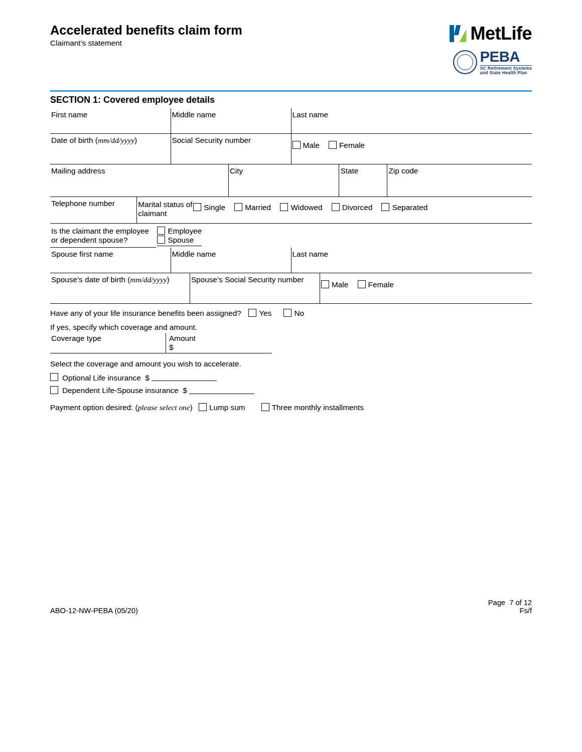MetLife
PEBA
SC Retirement Systems
and State Health Plan
Accelerated benefits claim form
Claimant’s statement
SECTION 1: Covered employee details
| First name | Middle name | Last name |
| Date of birth ( mm/dd/yyyy ) | Social Security number | Male Female |
| Mailing address | City | State | Zip code |
| Telephone number | Marital status of claimant Single Married Widowed Divorced Separated |
| Is the claimant the employee or dependent spouse? | Employee Spouse |
| Spouse first name | Middle name | Last name |
| Spouse’s date of birth ( mm/dd/yyyy ) | Spouse’s Social Security number | Male Female |
Have any of your life insurance benefits been assigned? Yes No
If yes, specify which coverage and amount.
| Coverage type | Amount $ | |
Select the coverage and amount you wish to accelerate.
Optional Life insurance $
Dependent Life-Spouse insurance $
Payment option desired: (please select one) Lump sum Three monthly installments
Page 7 of 12
ABO-12-NW-PEBA (05/20)
Fs/f